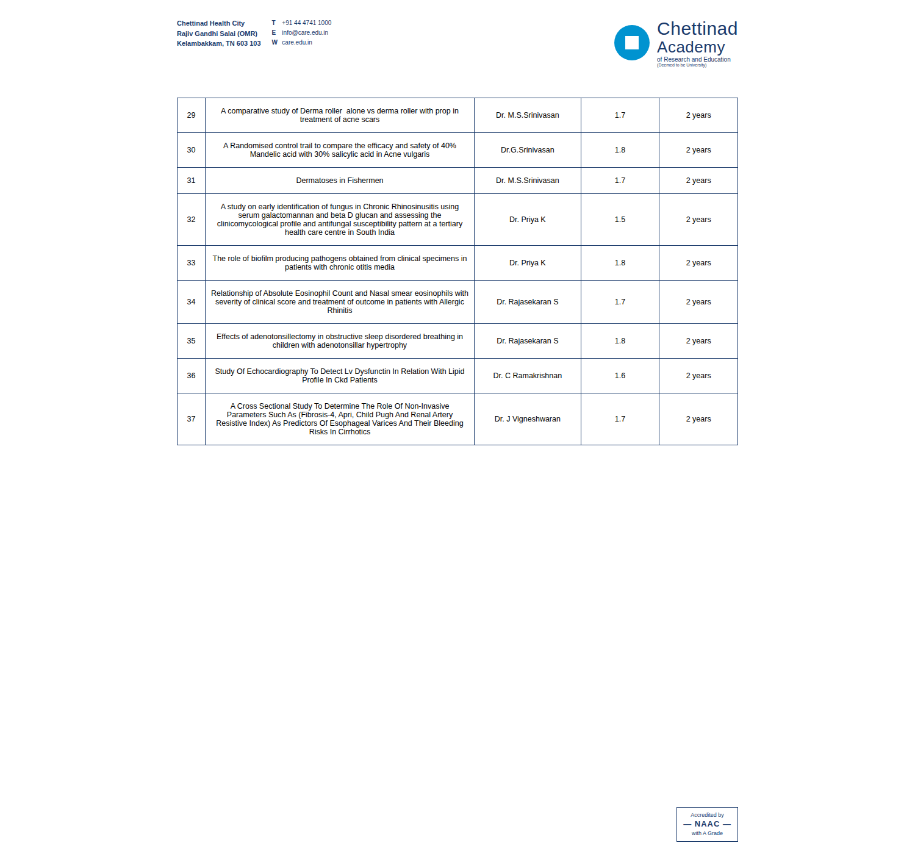Chettinad Health City
Rajiv Gandhi Salai (OMR)
Kelambakkam, TN 603 103
T +91 44 4741 1000
E info@care.edu.in
W care.edu.in
Chettinad
Academy
of Research and Education
(Deemed to be University)
| 29 | A comparative study of Derma roller alone vs derma roller with prop in treatment of acne scars | Dr. M.S.Srinivasan | 1.7 | 2 years |
| 30 | A Randomised control trail to compare the efficacy and safety of 40% Mandelic acid with 30% salicylic acid in Acne vulgaris | Dr.G.Srinivasan | 1.8 | 2 years |
| 31 | Dermatoses in Fishermen | Dr. M.S.Srinivasan | 1.7 | 2 years |
| 32 | A study on early identification of fungus in Chronic Rhinosinusitis using serum galactomannan and beta D glucan and assessing the clinicomycological profile and antifungal susceptibility pattern at a tertiary health care centre in South India | Dr. Priya K | 1.5 | 2 years |
| 33 | The role of biofilm producing pathogens obtained from clinical specimens in patients with chronic otitis media | Dr. Priya K | 1.8 | 2 years |
| 34 | Relationship of Absolute Eosinophil Count and Nasal smear eosinophils with severity of clinical score and treatment of outcome in patients with Allergic Rhinitis | Dr. Rajasekaran S | 1.7 | 2 years |
| 35 | Effects of adenotonsillectomy in obstructive sleep disordered breathing in children with adenotonsillar hypertrophy | Dr. Rajasekaran S | 1.8 | 2 years |
| 36 | Study Of Echocardiography To Detect Lv Dysfunctin In Relation With Lipid Profile In Ckd Patients | Dr. C Ramakrishnan | 1.6 | 2 years |
| 37 | A Cross Sectional Study To Determine The Role Of Non-Invasive Parameters Such As (Fibrosis-4, Apri, Child Pugh And Renal Artery Resistive Index) As Predictors Of Esophageal Varices And Their Bleeding Risks In Cirrhotics | Dr. J Vigneshwaran | 1.7 | 2 years |
Accredited by
— NAAC —
with A Grade